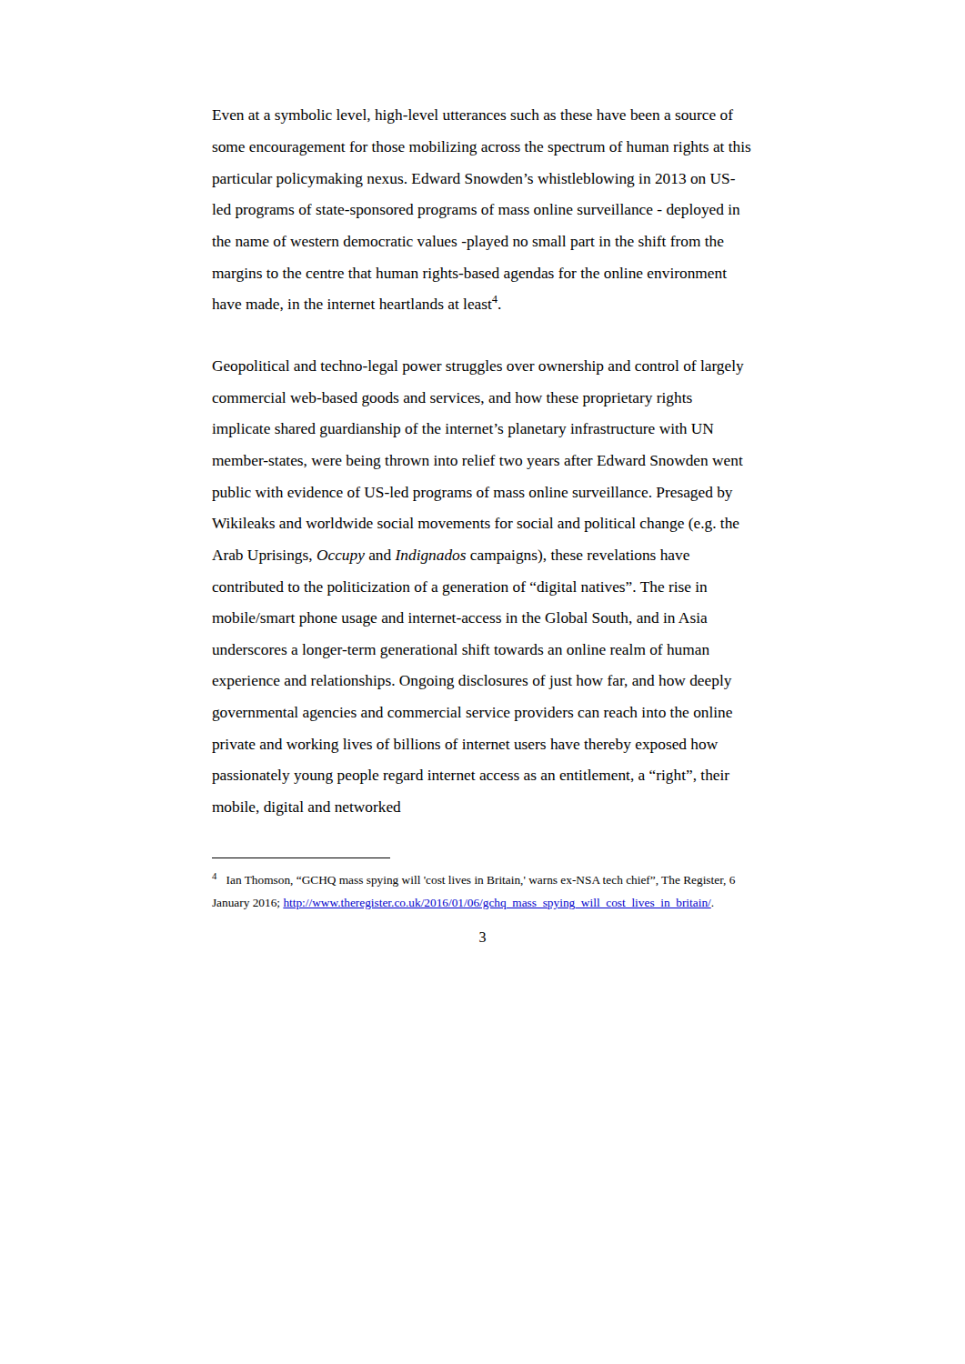Even at a symbolic level, high-level utterances such as these have been a source of some encouragement for those mobilizing across the spectrum of human rights at this particular policymaking nexus. Edward Snowden’s whistleblowing in 2013 on US-led programs of state-sponsored programs of mass online surveillance - deployed in the name of western democratic values -played no small part in the shift from the margins to the centre that human rights-based agendas for the online environment have made, in the internet heartlands at least4.
Geopolitical and techno-legal power struggles over ownership and control of largely commercial web-based goods and services, and how these proprietary rights implicate shared guardianship of the internet’s planetary infrastructure with UN member-states, were being thrown into relief two years after Edward Snowden went public with evidence of US-led programs of mass online surveillance. Presaged by Wikileaks and worldwide social movements for social and political change (e.g. the Arab Uprisings, Occupy and Indignados campaigns), these revelations have contributed to the politicization of a generation of “digital natives”. The rise in mobile/smart phone usage and internet-access in the Global South, and in Asia underscores a longer-term generational shift towards an online realm of human experience and relationships. Ongoing disclosures of just how far, and how deeply governmental agencies and commercial service providers can reach into the online private and working lives of billions of internet users have thereby exposed how passionately young people regard internet access as an entitlement, a “right”, their mobile, digital and networked
4 Ian Thomson, “GCHQ mass spying will 'cost lives in Britain,' warns ex-NSA tech chief”, The Register, 6 January 2016; http://www.theregister.co.uk/2016/01/06/gchq_mass_spying_will_cost_lives_in_britain/.
3